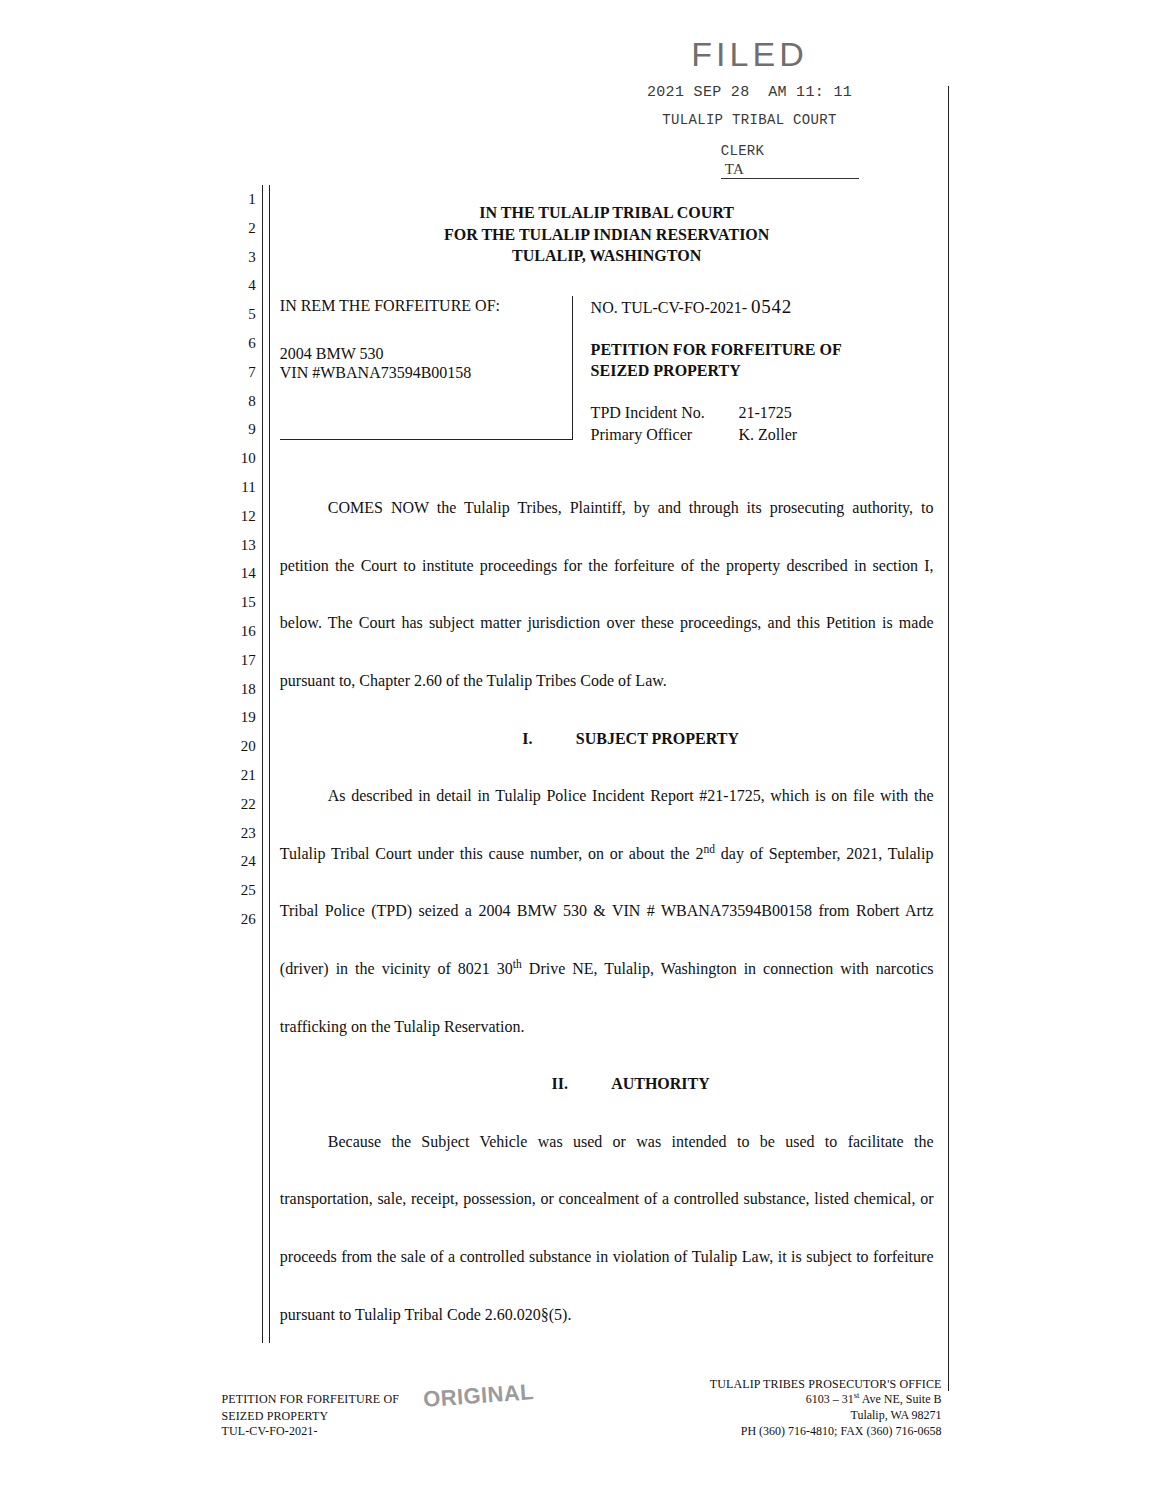FILED
2021 SEP 28 AM 11: 11
TULALIP TRIBAL COURT
CLERK TA
1
2
3
4
5
6
7
8
9
10
11
12
13
14
15
16
17
18
19
20
21
22
23
24
25
26
In the Tulalip Tribal Court
for the Tulalip Indian Reservation
Tulalip, Washington
IN REM THE FORFEITURE OF:
2004 BMW 530
VIN #WBANA73594B00158
NO. TUL-CV-FO-2021- 0542
Petition for Forfeiture of
Seized Property
| TPD Incident No. | 21-1725 |
| Primary Officer | K. Zoller |
COMES NOW the Tulalip Tribes, Plaintiff, by and through its prosecuting authority, to petition the Court to institute proceedings for the forfeiture of the property described in section I, below. The Court has subject matter jurisdiction over these proceedings, and this Petition is made pursuant to, Chapter 2.60 of the Tulalip Tribes Code of Law.
I. Subject Property
As described in detail in Tulalip Police Incident Report #21-1725, which is on file with the Tulalip Tribal Court under this cause number, on or about the 2nd day of September, 2021, Tulalip Tribal Police (TPD) seized a 2004 BMW 530 & VIN # WBANA73594B00158 from Robert Artz (driver) in the vicinity of 8021 30th Drive NE, Tulalip, Washington in connection with narcotics trafficking on the Tulalip Reservation.
II. Authority
Because the Subject Vehicle was used or was intended to be used to facilitate the transportation, sale, receipt, possession, or concealment of a controlled substance, listed chemical, or proceeds from the sale of a controlled substance in violation of Tulalip Law, it is subject to forfeiture pursuant to Tulalip Tribal Code 2.60.020§(5).
Petition for Forfeiture ofORIGINAL
Seized Property
TUL-CV-FO-2021-
Tulalip Tribes Prosecutor's Office
6103 – 31st Ave NE, Suite B
Tulalip, WA 98271
PH (360) 716-4810; FAX (360) 716-0658